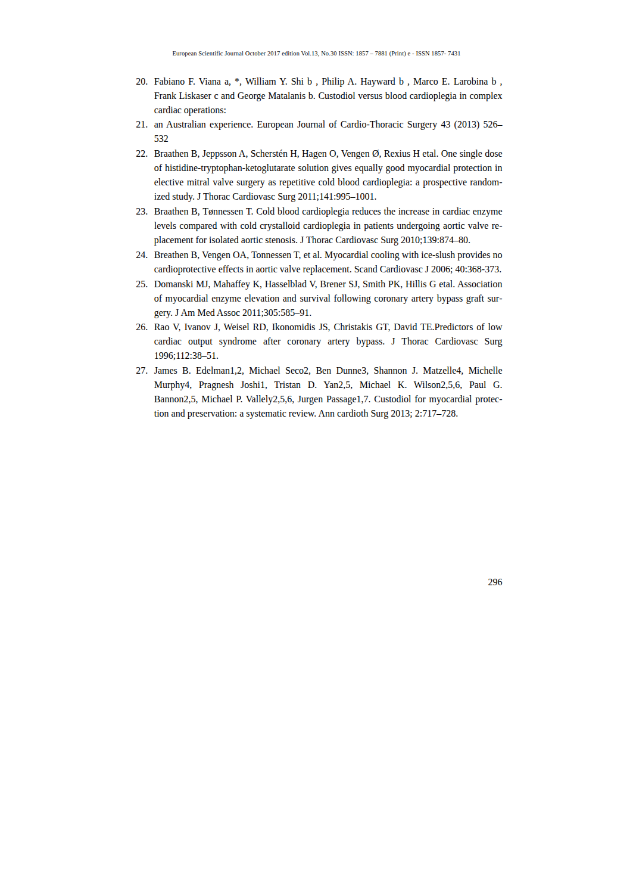European Scientific Journal October 2017 edition Vol.13, No.30 ISSN: 1857 – 7881 (Print) e - ISSN 1857- 7431
Fabiano F. Viana a, *, William Y. Shi b , Philip A. Hayward b , Marco E. Larobina b , Frank Liskaser c and George Matalanis b. Custodiol versus blood cardioplegia in complex cardiac operations:
an Australian experience. European Journal of Cardio-Thoracic Surgery 43 (2013) 526–532
Braathen B, Jeppsson A, Scherstén H, Hagen O, Vengen Ø, Rexius H etal. One single dose of histidine-tryptophan-ketoglutarate solution gives equally good myocardial protection in elective mitral valve surgery as repetitive cold blood cardioplegia: a prospective randomized study. J Thorac Cardiovasc Surg 2011;141:995–1001.
Braathen B, Tønnessen T. Cold blood cardioplegia reduces the increase in cardiac enzyme levels compared with cold crystalloid cardioplegia in patients undergoing aortic valve replacement for isolated aortic stenosis. J Thorac Cardiovasc Surg 2010;139:874–80.
Breathen B, Vengen OA, Tonnessen T, et al. Myocardial cooling with ice-slush provides no cardioprotective effects in aortic valve replacement. Scand Cardiovasc J 2006; 40:368-373.
Domanski MJ, Mahaffey K, Hasselblad V, Brener SJ, Smith PK, Hillis G etal. Association of myocardial enzyme elevation and survival following coronary artery bypass graft surgery. J Am Med Assoc 2011;305:585–91.
Rao V, Ivanov J, Weisel RD, Ikonomidis JS, Christakis GT, David TE.Predictors of low cardiac output syndrome after coronary artery bypass. J Thorac Cardiovasc Surg 1996;112:38–51.
James B. Edelman1,2, Michael Seco2, Ben Dunne3, Shannon J. Matzelle4, Michelle Murphy4, Pragnesh Joshi1, Tristan D. Yan2,5, Michael K. Wilson2,5,6, Paul G. Bannon2,5, Michael P. Vallely2,5,6, Jurgen Passage1,7. Custodiol for myocardial protection and preservation: a systematic review. Ann cardioth Surg 2013; 2:717–728.
296